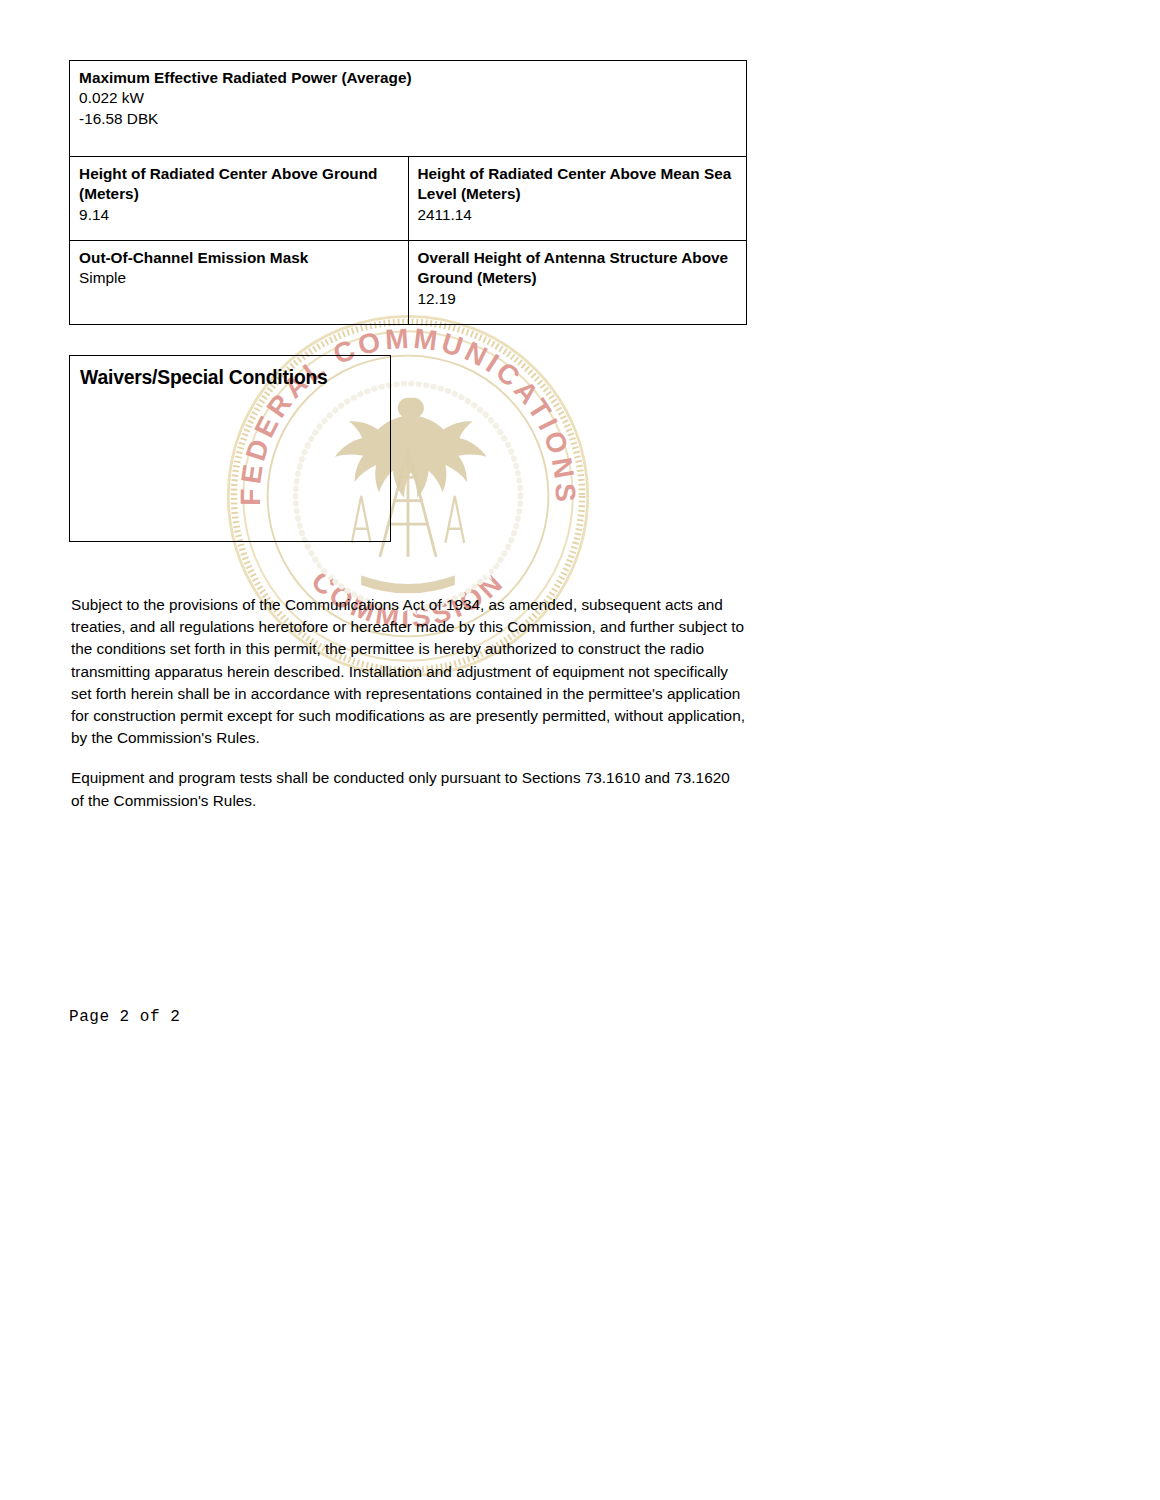FEDERAL COMMUNICATIONS COMMISSION
| Maximum Effective Radiated Power (Average) 0.022 kW -16.58 DBK |
| Height of Radiated Center Above Ground (Meters) 9.14 | Height of Radiated Center Above Mean Sea Level (Meters) 2411.14 |
| Out-Of-Channel Emission Mask Simple | Overall Height of Antenna Structure Above Ground (Meters) 12.19 |
Waivers/Special Conditions
Subject to the provisions of the Communications Act of 1934, as amended, subsequent acts and treaties, and all regulations heretofore or hereafter made by this Commission, and further subject to the conditions set forth in this permit, the permittee is hereby authorized to construct the radio transmitting apparatus herein described. Installation and adjustment of equipment not specifically set forth herein shall be in accordance with representations contained in the permittee's application for construction permit except for such modifications as are presently permitted, without application, by the Commission's Rules.
Equipment and program tests shall be conducted only pursuant to Sections 73.1610 and 73.1620 of the Commission's Rules.
Page 2 of 2